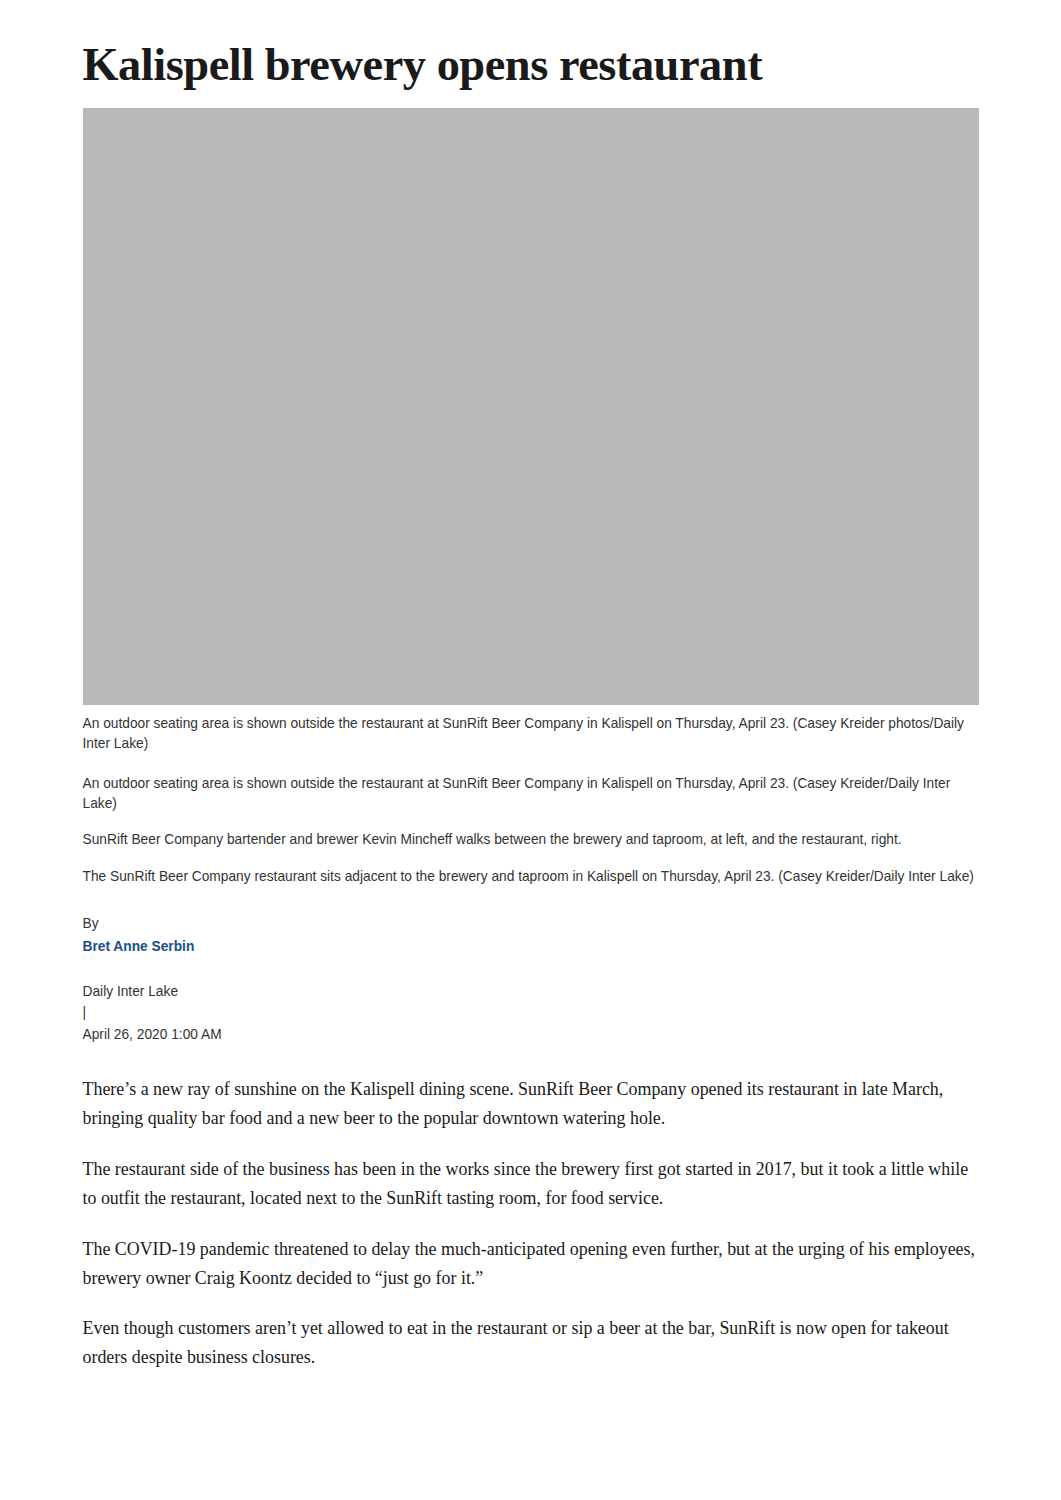Kalispell brewery opens restaurant
An outdoor seating area is shown outside the restaurant at SunRift Beer Company in Kalispell on Thursday, April 23. (Casey Kreider photos/Daily Inter Lake)
An outdoor seating area is shown outside the restaurant at SunRift Beer Company in Kalispell on Thursday, April 23. (Casey Kreider/Daily Inter Lake)
SunRift Beer Company bartender and brewer Kevin Mincheff walks between the brewery and taproom, at left, and the restaurant, right.
The SunRift Beer Company restaurant sits adjacent to the brewery and taproom in Kalispell on Thursday, April 23. (Casey Kreider/Daily Inter Lake)
By Bret Anne Serbin
Daily Inter Lake | April 26, 2020 1:00 AM
There’s a new ray of sunshine on the Kalispell dining scene. SunRift Beer Company opened its restaurant in late March, bringing quality bar food and a new beer to the popular downtown watering hole.
The restaurant side of the business has been in the works since the brewery first got started in 2017, but it took a little while to outfit the restaurant, located next to the SunRift tasting room, for food service.
The COVID-19 pandemic threatened to delay the much-anticipated opening even further, but at the urging of his employees, brewery owner Craig Koontz decided to “just go for it.”
Even though customers aren’t yet allowed to eat in the restaurant or sip a beer at the bar, SunRift is now open for takeout orders despite business closures.